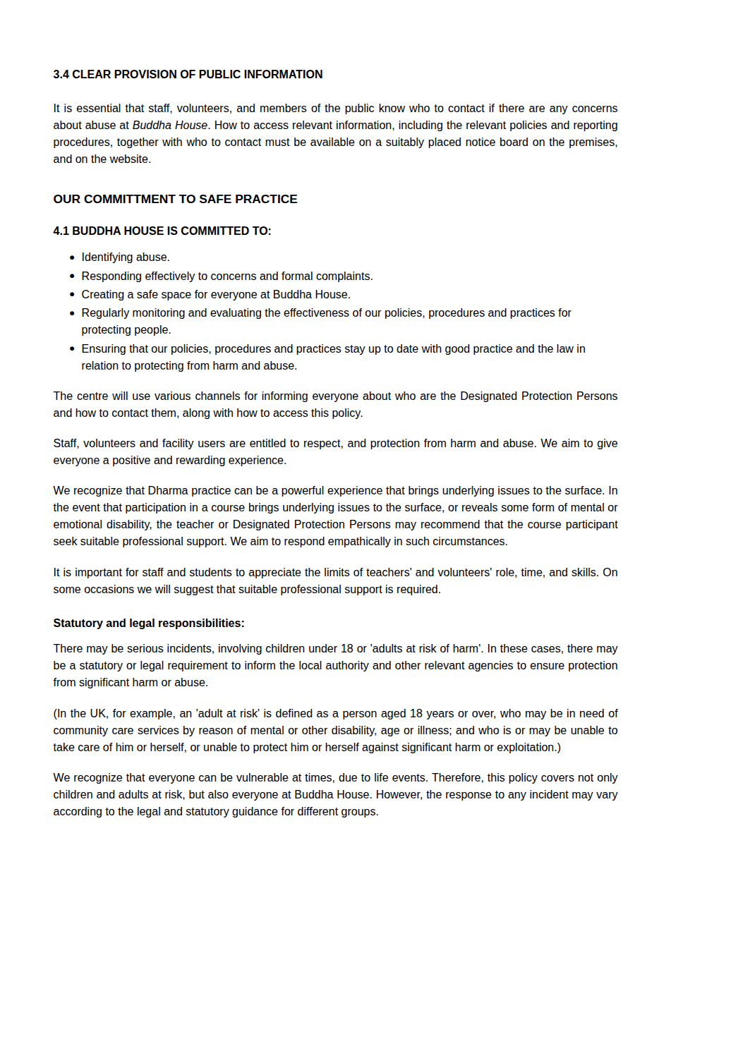3.4 CLEAR PROVISION OF PUBLIC INFORMATION
It is essential that staff, volunteers, and members of the public know who to contact if there are any concerns about abuse at Buddha House. How to access relevant information, including the relevant policies and reporting procedures, together with who to contact must be available on a suitably placed notice board on the premises, and on the website.
OUR COMMITTMENT TO SAFE PRACTICE
4.1 BUDDHA HOUSE IS COMMITTED TO:
Identifying abuse.
Responding effectively to concerns and formal complaints.
Creating a safe space for everyone at Buddha House.
Regularly monitoring and evaluating the effectiveness of our policies, procedures and practices for protecting people.
Ensuring that our policies, procedures and practices stay up to date with good practice and the law in relation to protecting from harm and abuse.
The centre will use various channels for informing everyone about who are the Designated Protection Persons and how to contact them, along with how to access this policy.
Staff, volunteers and facility users are entitled to respect, and protection from harm and abuse. We aim to give everyone a positive and rewarding experience.
We recognize that Dharma practice can be a powerful experience that brings underlying issues to the surface. In the event that participation in a course brings underlying issues to the surface, or reveals some form of mental or emotional disability, the teacher or Designated Protection Persons may recommend that the course participant seek suitable professional support. We aim to respond empathically in such circumstances.
It is important for staff and students to appreciate the limits of teachers' and volunteers' role, time, and skills. On some occasions we will suggest that suitable professional support is required.
Statutory and legal responsibilities:
There may be serious incidents, involving children under 18 or 'adults at risk of harm'. In these cases, there may be a statutory or legal requirement to inform the local authority and other relevant agencies to ensure protection from significant harm or abuse.
(In the UK, for example, an 'adult at risk' is defined as a person aged 18 years or over, who may be in need of community care services by reason of mental or other disability, age or illness; and who is or may be unable to take care of him or herself, or unable to protect him or herself against significant harm or exploitation.)
We recognize that everyone can be vulnerable at times, due to life events. Therefore, this policy covers not only children and adults at risk, but also everyone at Buddha House. However, the response to any incident may vary according to the legal and statutory guidance for different groups.